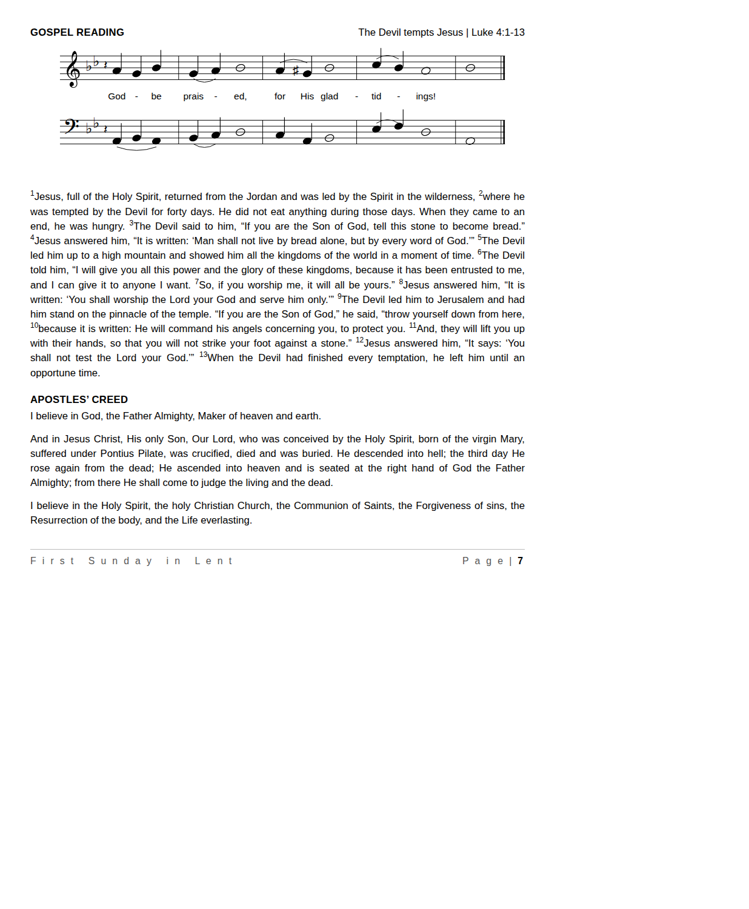GOSPEL READING The Devil tempts Jesus | Luke 4:1-13
Gospel acclamation notation Two-staff musical notation with the text "God be praised, for His glad tidings!" set beneath the treble staff. 𝄞 ♭ ♭ ♯ 𝄽 God - be prais - ed, for His glad - tid - ings! 𝄢 ♭ ♭ 𝄽
1Jesus, full of the Holy Spirit, returned from the Jordan and was led by the Spirit in the wilderness, 2where he was tempted by the Devil for forty days. He did not eat anything during those days. When they came to an end, he was hungry. 3The Devil said to him, “If you are the Son of God, tell this stone to become bread.” 4Jesus answered him, “It is written: ‘Man shall not live by bread alone, but by every word of God.’” 5The Devil led him up to a high mountain and showed him all the kingdoms of the world in a moment of time. 6The Devil told him, “I will give you all this power and the glory of these kingdoms, because it has been entrusted to me, and I can give it to anyone I want. 7So, if you worship me, it will all be yours.” 8Jesus answered him, “It is written: ‘You shall worship the Lord your God and serve him only.’” 9The Devil led him to Jerusalem and had him stand on the pinnacle of the temple. “If you are the Son of God,” he said, “throw yourself down from here, 10because it is written: He will command his angels concerning you, to protect you. 11And, they will lift you up with their hands, so that you will not strike your foot against a stone.” 12Jesus answered him, “It says: ‘You shall not test the Lord your God.’” 13When the Devil had finished every temptation, he left him until an opportune time.
APOSTLES’ CREED
I believe in God, the Father Almighty, Maker of heaven and earth.
And in Jesus Christ, His only Son, Our Lord, who was conceived by the Holy Spirit, born of the virgin Mary, suffered under Pontius Pilate, was crucified, died and was buried. He descended into hell; the third day He rose again from the dead; He ascended into heaven and is seated at the right hand of God the Father Almighty; from there He shall come to judge the living and the dead.
I believe in the Holy Spirit, the holy Christian Church, the Communion of Saints, the Forgiveness of sins, the Resurrection of the body, and the Life everlasting.
F i r s t S u n d a y i n L e n t P a g e | 7